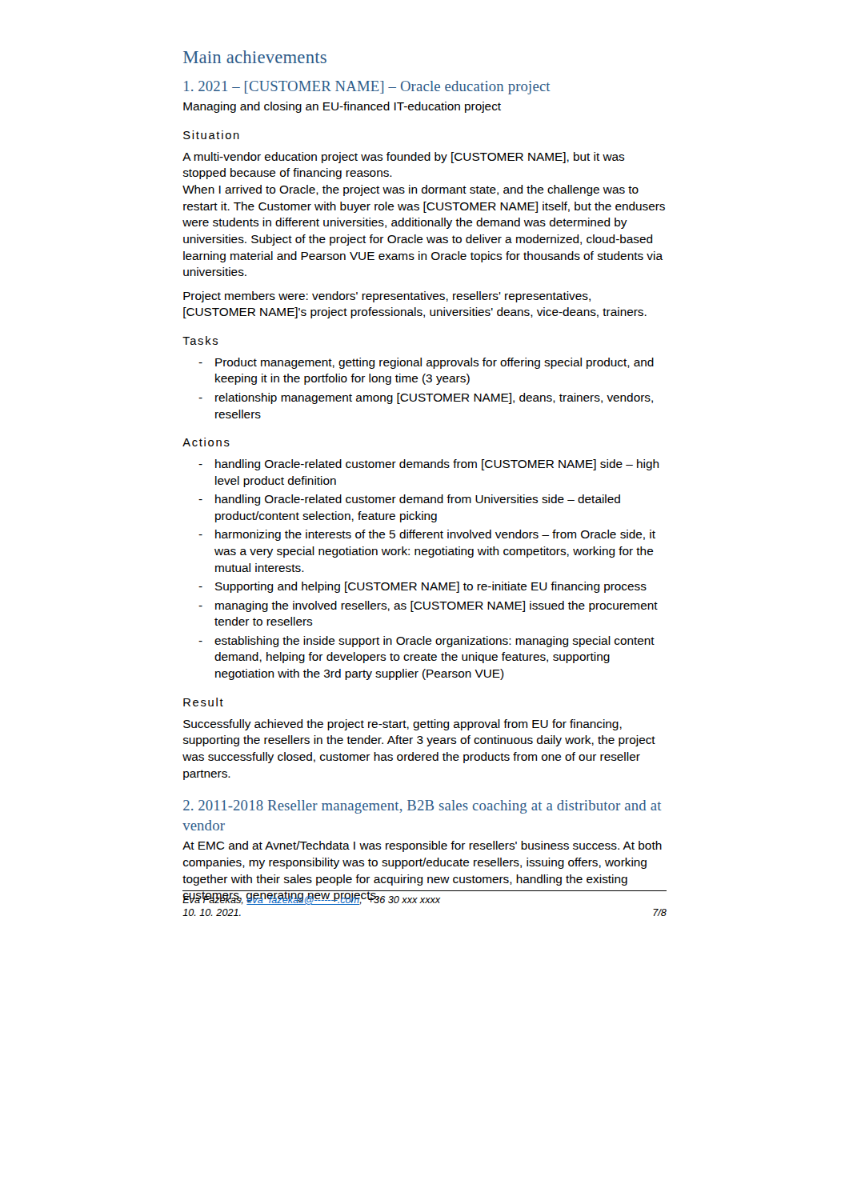Main achievements
1. 2021 – [CUSTOMER NAME] – Oracle education project
Managing and closing an EU-financed IT-education project
Situation
A multi-vendor education project was founded by [CUSTOMER NAME], but it was stopped because of financing reasons.
When I arrived to Oracle, the project was in dormant state, and the challenge was to restart it. The Customer with buyer role was [CUSTOMER NAME] itself, but the endusers were students in different universities, additionally the demand was determined by universities. Subject of the project for Oracle was to deliver a modernized, cloud-based learning material and Pearson VUE exams in Oracle topics for thousands of students via universities.
Project members were: vendors' representatives, resellers' representatives, [CUSTOMER NAME]'s project professionals, universities' deans, vice-deans, trainers.
Tasks
Product management, getting regional approvals for offering special product, and keeping it in the portfolio for long time (3 years)
relationship management among [CUSTOMER NAME], deans, trainers, vendors, resellers
Actions
handling Oracle-related customer demands from [CUSTOMER NAME] side – high level product definition
handling Oracle-related customer demand from Universities side – detailed product/content selection, feature picking
harmonizing the interests of the 5 different involved vendors – from Oracle side, it was a very special negotiation work: negotiating with competitors, working for the mutual interests.
Supporting and helping [CUSTOMER NAME] to re-initiate EU financing process
managing the involved resellers, as [CUSTOMER NAME] issued the procurement tender to resellers
establishing the inside support in Oracle organizations: managing special content demand, helping for developers to create the unique features, supporting negotiation with the 3rd party supplier (Pearson VUE)
Result
Successfully achieved the project re-start, getting approval from EU for financing, supporting the resellers in the tender. After 3 years of continuous daily work, the project was successfully closed, customer has ordered the products from one of our reseller partners.
2. 2011-2018 Reseller management, B2B sales coaching at a distributor and at vendor
At EMC and at Avnet/Techdata I was responsible for resellers' business success. At both companies, my responsibility was to support/educate resellers, issuing offers, working together with their sales people for acquiring new customers, handling the existing customers, generating new projects.
Eva Fazekas, eva_fazekas@-------.com, +36 30 xxx xxxx
10. 10. 2021.
7/8